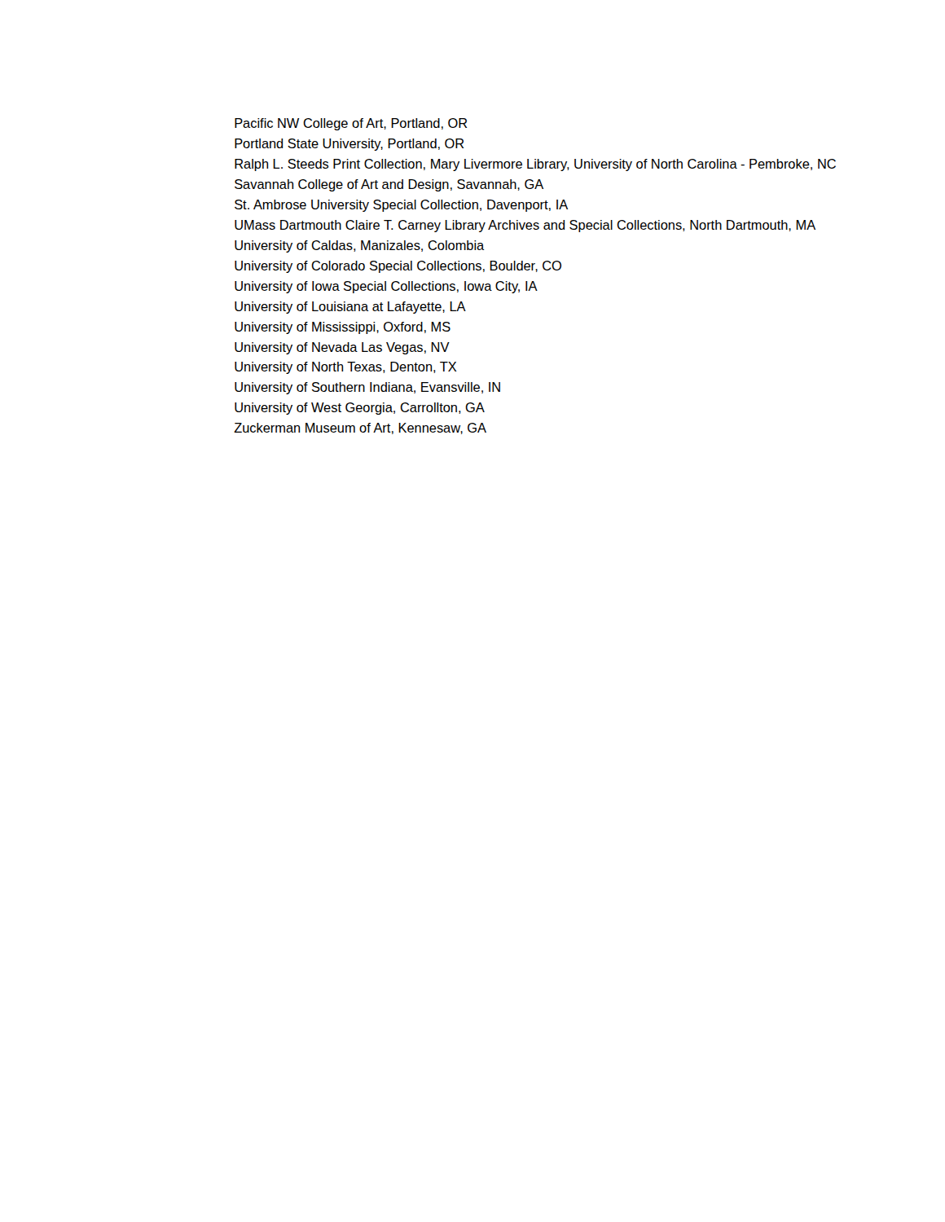Pacific NW College of Art, Portland, OR
Portland State University, Portland, OR
Ralph L. Steeds Print Collection, Mary Livermore Library, University of North Carolina - Pembroke, NC
Savannah College of Art and Design, Savannah, GA
St. Ambrose University Special Collection, Davenport, IA
UMass Dartmouth Claire T. Carney Library Archives and Special Collections, North Dartmouth, MA
University of Caldas, Manizales, Colombia
University of Colorado Special Collections, Boulder, CO
University of Iowa Special Collections, Iowa City, IA
University of Louisiana at Lafayette, LA
University of Mississippi, Oxford, MS
University of Nevada Las Vegas, NV
University of North Texas, Denton, TX
University of Southern Indiana, Evansville, IN
University of West Georgia, Carrollton, GA
Zuckerman Museum of Art, Kennesaw, GA